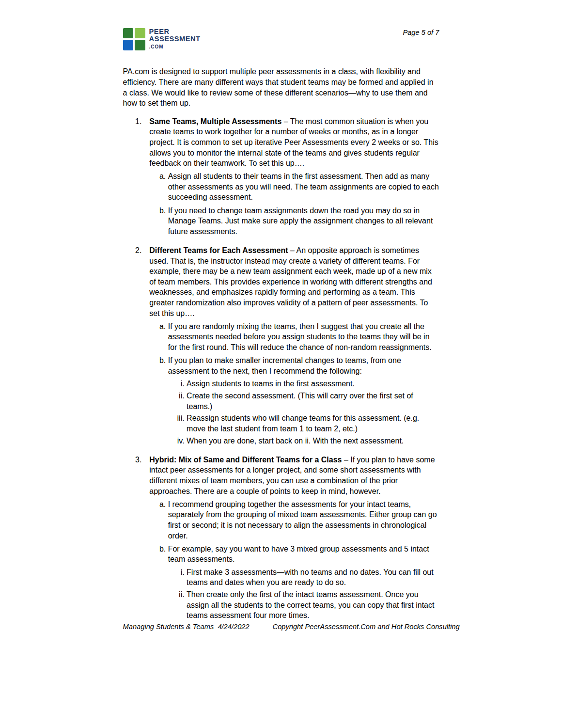PEER
ASSESSMENT
.COM
Page 5 of 7
PA.com is designed to support multiple peer assessments in a class, with flexibility and efficiency. There are many different ways that student teams may be formed and applied in a class. We would like to review some of these different scenarios—why to use them and how to set them up.
Same Teams, Multiple Assessments – The most common situation is when you create teams to work together for a number of weeks or months, as in a longer project. It is common to set up iterative Peer Assessments every 2 weeks or so. This allows you to monitor the internal state of the teams and gives students regular feedback on their teamwork. To set this up….
Assign all students to their teams in the first assessment. Then add as many other assessments as you will need. The team assignments are copied to each succeeding assessment.
If you need to change team assignments down the road you may do so in Manage Teams. Just make sure apply the assignment changes to all relevant future assessments.
Different Teams for Each Assessment – An opposite approach is sometimes used. That is, the instructor instead may create a variety of different teams. For example, there may be a new team assignment each week, made up of a new mix of team members. This provides experience in working with different strengths and weaknesses, and emphasizes rapidly forming and performing as a team. This greater randomization also improves validity of a pattern of peer assessments. To set this up….
If you are randomly mixing the teams, then I suggest that you create all the assessments needed before you assign students to the teams they will be in for the first round. This will reduce the chance of non-random reassignments.
If you plan to make smaller incremental changes to teams, from one assessment to the next, then I recommend the following:
Assign students to teams in the first assessment.
Create the second assessment. (This will carry over the first set of teams.)
Reassign students who will change teams for this assessment. (e.g. move the last student from team 1 to team 2, etc.)
When you are done, start back on ii. With the next assessment.
Hybrid: Mix of Same and Different Teams for a Class – If you plan to have some intact peer assessments for a longer project, and some short assessments with different mixes of team members, you can use a combination of the prior approaches. There are a couple of points to keep in mind, however.
I recommend grouping together the assessments for your intact teams, separately from the grouping of mixed team assessments. Either group can go first or second; it is not necessary to align the assessments in chronological order.
For example, say you want to have 3 mixed group assessments and 5 intact team assessments.
First make 3 assessments—with no teams and no dates. You can fill out teams and dates when you are ready to do so.
Then create only the first of the intact teams assessment. Once you assign all the students to the correct teams, you can copy that first intact teams assessment four more times.
Managing Students & Teams 4/24/2022
Copyright PeerAssessment.Com and Hot Rocks Consulting